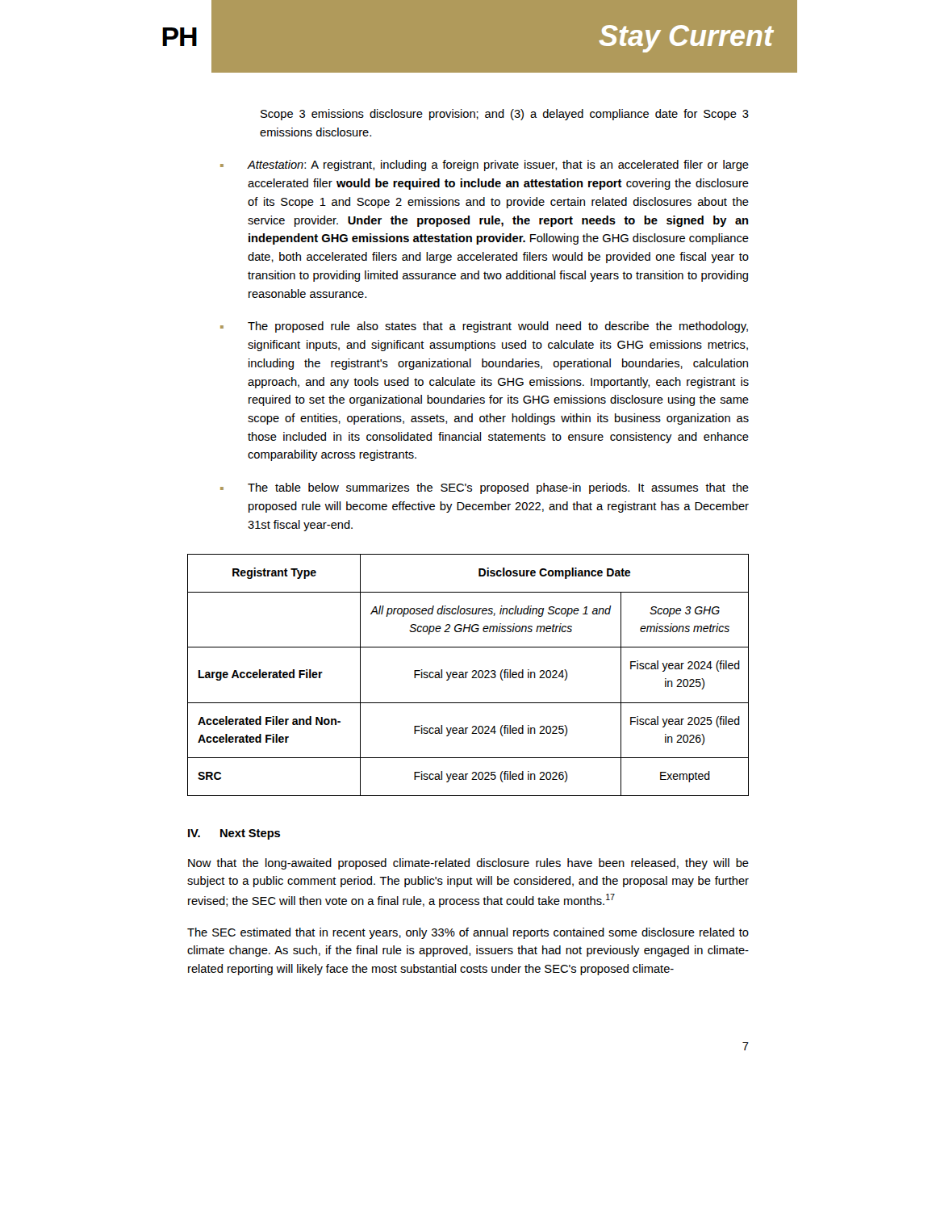PH
Stay Current
Scope 3 emissions disclosure provision; and (3) a delayed compliance date for Scope 3 emissions disclosure.
Attestation: A registrant, including a foreign private issuer, that is an accelerated filer or large accelerated filer would be required to include an attestation report covering the disclosure of its Scope 1 and Scope 2 emissions and to provide certain related disclosures about the service provider. Under the proposed rule, the report needs to be signed by an independent GHG emissions attestation provider. Following the GHG disclosure compliance date, both accelerated filers and large accelerated filers would be provided one fiscal year to transition to providing limited assurance and two additional fiscal years to transition to providing reasonable assurance.
The proposed rule also states that a registrant would need to describe the methodology, significant inputs, and significant assumptions used to calculate its GHG emissions metrics, including the registrant's organizational boundaries, operational boundaries, calculation approach, and any tools used to calculate its GHG emissions. Importantly, each registrant is required to set the organizational boundaries for its GHG emissions disclosure using the same scope of entities, operations, assets, and other holdings within its business organization as those included in its consolidated financial statements to ensure consistency and enhance comparability across registrants.
The table below summarizes the SEC's proposed phase-in periods. It assumes that the proposed rule will become effective by December 2022, and that a registrant has a December 31st fiscal year-end.
| Registrant Type | Disclosure Compliance Date |
| --- | --- |
| | All proposed disclosures, including Scope 1 and Scope 2 GHG emissions metrics | Scope 3 GHG emissions metrics |
| Large Accelerated Filer | Fiscal year 2023 (filed in 2024) | Fiscal year 2024 (filed in 2025) |
| Accelerated Filer and Non-Accelerated Filer | Fiscal year 2024 (filed in 2025) | Fiscal year 2025 (filed in 2026) |
| SRC | Fiscal year 2025 (filed in 2026) | Exempted |
IV. Next Steps
Now that the long-awaited proposed climate-related disclosure rules have been released, they will be subject to a public comment period. The public's input will be considered, and the proposal may be further revised; the SEC will then vote on a final rule, a process that could take months.17
The SEC estimated that in recent years, only 33% of annual reports contained some disclosure related to climate change. As such, if the final rule is approved, issuers that had not previously engaged in climate-related reporting will likely face the most substantial costs under the SEC's proposed climate-
7